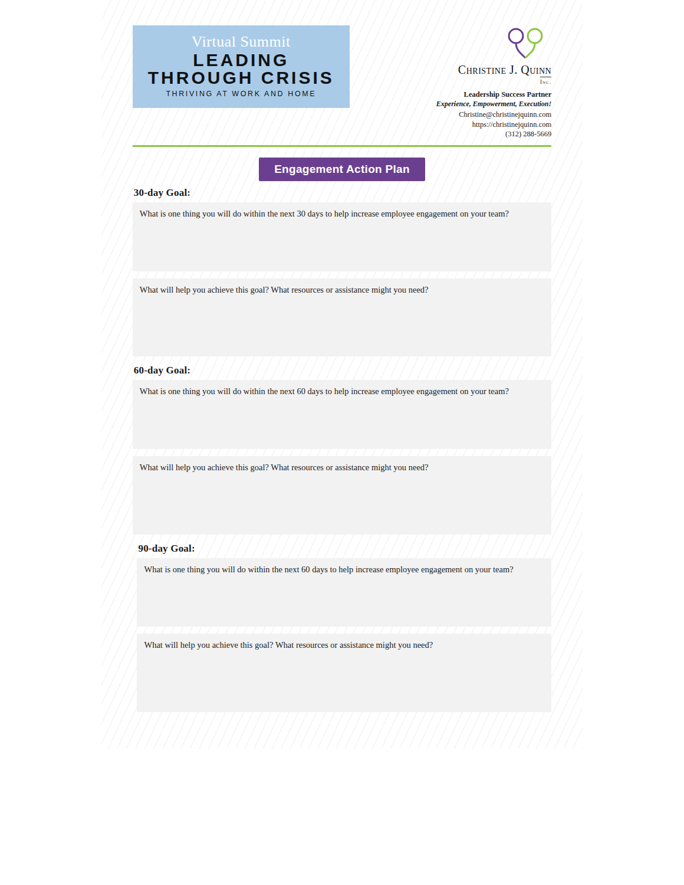Virtual Summit LEADING THROUGH CRISIS THRIVING AT WORK AND HOME
Christine J. Quinn
Inc.
Leadership Success Partner
Experience, Empowerment, Execution!
Christine@christinejquinn.com
https://christinejquinn.com
(312) 288-5669
Engagement Action Plan
30-day Goal:
What is one thing you will do within the next 30 days to help increase employee engagement on your team?
What will help you achieve this goal? What resources or assistance might you need?
60-day Goal:
What is one thing you will do within the next 60 days to help increase employee engagement on your team?
What will help you achieve this goal? What resources or assistance might you need?
90-day Goal:
What is one thing you will do within the next 60 days to help increase employee engagement on your team?
What will help you achieve this goal? What resources or assistance might you need?